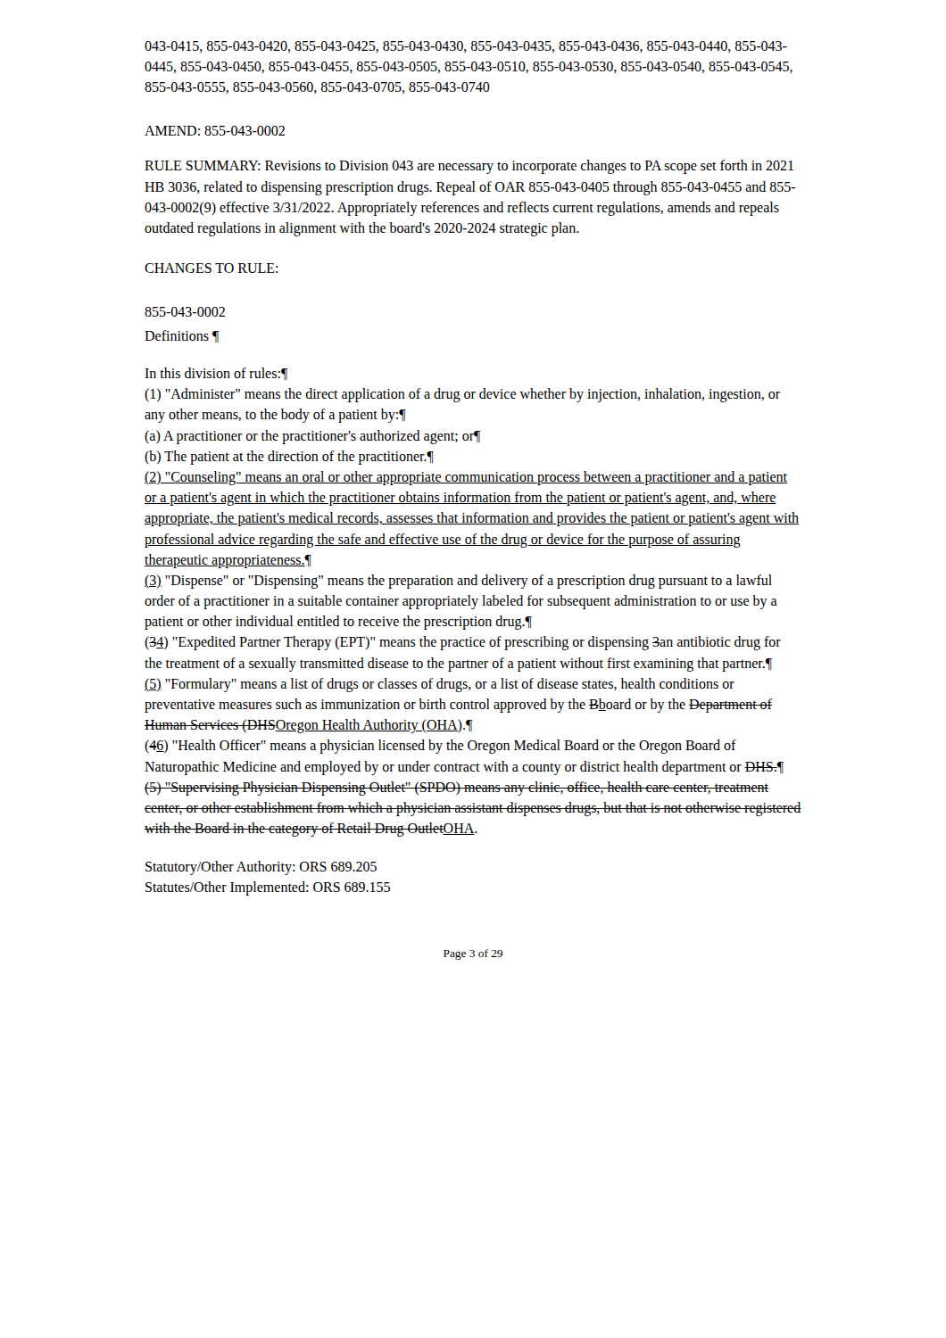043-0415, 855-043-0420, 855-043-0425, 855-043-0430, 855-043-0435, 855-043-0436, 855-043-0440, 855-043-0445, 855-043-0450, 855-043-0455, 855-043-0505, 855-043-0510, 855-043-0530, 855-043-0540, 855-043-0545, 855-043-0555, 855-043-0560, 855-043-0705, 855-043-0740
AMEND: 855-043-0002
RULE SUMMARY: Revisions to Division 043 are necessary to incorporate changes to PA scope set forth in 2021 HB 3036, related to dispensing prescription drugs. Repeal of OAR 855-043-0405 through 855-043-0455 and 855-043-0002(9) effective 3/31/2022. Appropriately references and reflects current regulations, amends and repeals outdated regulations in alignment with the board's 2020-2024 strategic plan.
CHANGES TO RULE:
855-043-0002
Definitions ¶
In this division of rules:¶
(1) "Administer" means the direct application of a drug or device whether by injection, inhalation, ingestion, or any other means, to the body of a patient by:¶
(a) A practitioner or the practitioner's authorized agent; or¶
(b) The patient at the direction of the practitioner.¶
(2) "Counseling" means an oral or other appropriate communication process between a practitioner and a patient or a patient's agent in which the practitioner obtains information from the patient or patient's agent, and, where appropriate, the patient's medical records, assesses that information and provides the patient or patient's agent with professional advice regarding the safe and effective use of the drug or device for the purpose of assuring therapeutic appropriateness.¶
(3) "Dispense" or "Dispensing" means the preparation and delivery of a prescription drug pursuant to a lawful order of a practitioner in a suitable container appropriately labeled for subsequent administration to or use by a patient or other individual entitled to receive the prescription drug.¶
(34) "Expedited Partner Therapy (EPT)" means the practice of prescribing or dispensing 3an antibiotic drug for the treatment of a sexually transmitted disease to the partner of a patient without first examining that partner.¶
(5) "Formulary" means a list of drugs or classes of drugs, or a list of disease states, health conditions or preventative measures such as immunization or birth control approved by the Bboard or by the Department of Human Services (DHSOregon Health Authority (OHA).¶
(46) "Health Officer" means a physician licensed by the Oregon Medical Board or the Oregon Board of Naturopathic Medicine and employed by or under contract with a county or district health department or DHS.¶
(5) "Supervising Physician Dispensing Outlet" (SPDO) means any clinic, office, health care center, treatment center, or other establishment from which a physician assistant dispenses drugs, but that is not otherwise registered with the Board in the category of Retail Drug OutletOHA.
Statutory/Other Authority: ORS 689.205
Statutes/Other Implemented: ORS 689.155
Page 3 of 29